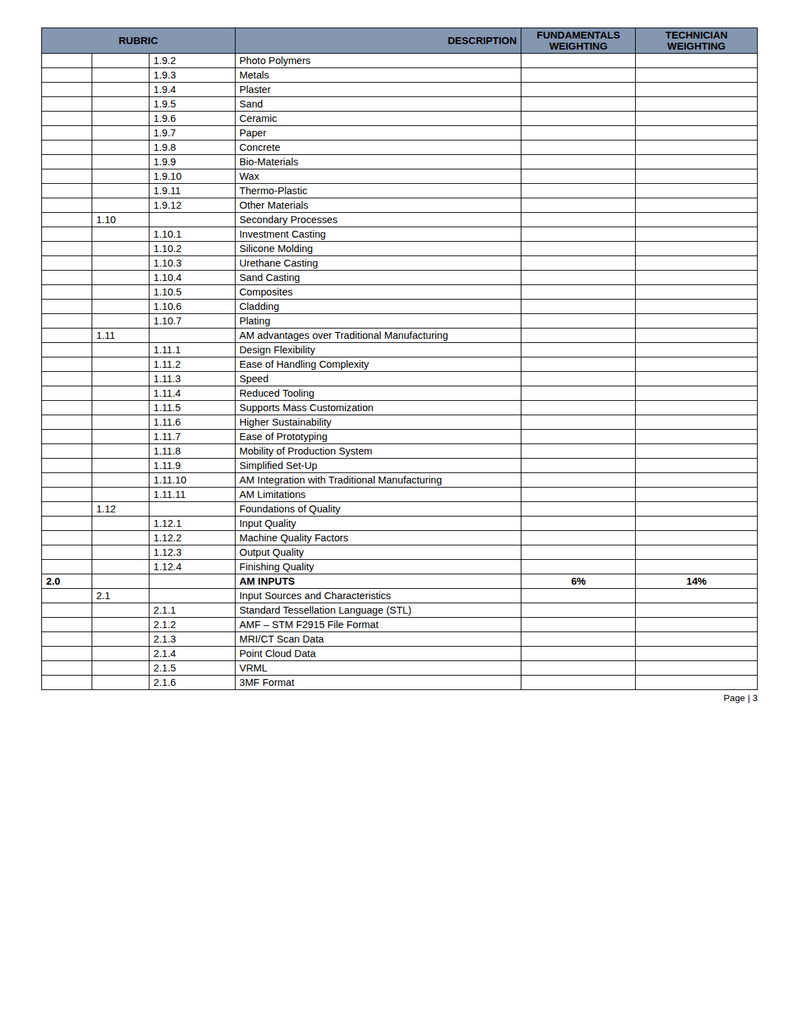| RUBRIC | DESCRIPTION | FUNDAMENTALS WEIGHTING | TECHNICIAN WEIGHTING |
| --- | --- | --- | --- |
| | | 1.9.2 | Photo Polymers | | |
| | | 1.9.3 | Metals | | |
| | | 1.9.4 | Plaster | | |
| | | 1.9.5 | Sand | | |
| | | 1.9.6 | Ceramic | | |
| | | 1.9.7 | Paper | | |
| | | 1.9.8 | Concrete | | |
| | | 1.9.9 | Bio-Materials | | |
| | | 1.9.10 | Wax | | |
| | | 1.9.11 | Thermo-Plastic | | |
| | | 1.9.12 | Other Materials | | |
| | 1.10 | | Secondary Processes | | |
| | | 1.10.1 | Investment Casting | | |
| | | 1.10.2 | Silicone Molding | | |
| | | 1.10.3 | Urethane Casting | | |
| | | 1.10.4 | Sand Casting | | |
| | | 1.10.5 | Composites | | |
| | | 1.10.6 | Cladding | | |
| | | 1.10.7 | Plating | | |
| | 1.11 | | AM advantages over Traditional Manufacturing | | |
| | | 1.11.1 | Design Flexibility | | |
| | | 1.11.2 | Ease of Handling Complexity | | |
| | | 1.11.3 | Speed | | |
| | | 1.11.4 | Reduced Tooling | | |
| | | 1.11.5 | Supports Mass Customization | | |
| | | 1.11.6 | Higher Sustainability | | |
| | | 1.11.7 | Ease of Prototyping | | |
| | | 1.11.8 | Mobility of Production System | | |
| | | 1.11.9 | Simplified Set-Up | | |
| | | 1.11.10 | AM Integration with Traditional Manufacturing | | |
| | | 1.11.11 | AM Limitations | | |
| | 1.12 | | Foundations of Quality | | |
| | | 1.12.1 | Input Quality | | |
| | | 1.12.2 | Machine Quality Factors | | |
| | | 1.12.3 | Output Quality | | |
| | | 1.12.4 | Finishing Quality | | |
| 2.0 | | | AM INPUTS | 6% | 14% |
| | 2.1 | | Input Sources and Characteristics | | |
| | | 2.1.1 | Standard Tessellation Language (STL) | | |
| | | 2.1.2 | AMF – STM F2915 File Format | | |
| | | 2.1.3 | MRI/CT Scan Data | | |
| | | 2.1.4 | Point Cloud Data | | |
| | | 2.1.5 | VRML | | |
| | | 2.1.6 | 3MF Format | | |
Page | 3